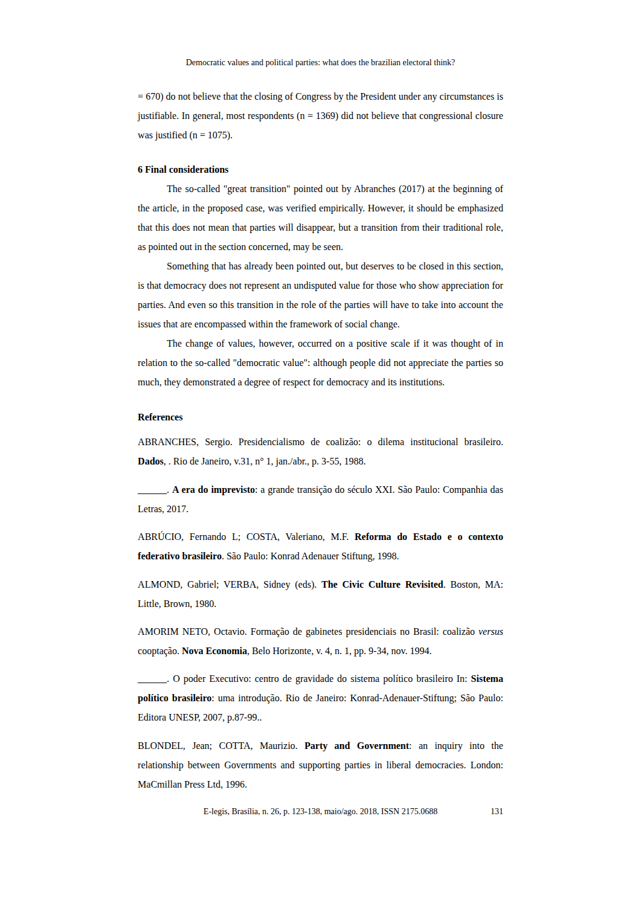Democratic values and political parties: what does the brazilian electoral think?
= 670) do not believe that the closing of Congress by the President under any circumstances is justifiable. In general, most respondents (n = 1369) did not believe that congressional closure was justified (n = 1075).
6 Final considerations
The so-called "great transition" pointed out by Abranches (2017) at the beginning of the article, in the proposed case, was verified empirically. However, it should be emphasized that this does not mean that parties will disappear, but a transition from their traditional role, as pointed out in the section concerned, may be seen.
Something that has already been pointed out, but deserves to be closed in this section, is that democracy does not represent an undisputed value for those who show appreciation for parties. And even so this transition in the role of the parties will have to take into account the issues that are encompassed within the framework of social change.
The change of values, however, occurred on a positive scale if it was thought of in relation to the so-called "democratic value": although people did not appreciate the parties so much, they demonstrated a degree of respect for democracy and its institutions.
References
ABRANCHES, Sergio. Presidencialismo de coalizão: o dilema institucional brasileiro. Dados, . Rio de Janeiro, v.31, n° 1, jan./abr., p. 3-55, 1988.
______. A era do imprevisto: a grande transição do século XXI. São Paulo: Companhia das Letras, 2017.
ABRÚCIO, Fernando L; COSTA, Valeriano, M.F. Reforma do Estado e o contexto federativo brasileiro. São Paulo: Konrad Adenauer Stiftung, 1998.
ALMOND, Gabriel; VERBA, Sidney (eds). The Civic Culture Revisited. Boston, MA: Little, Brown, 1980.
AMORIM NETO, Octavio. Formação de gabinetes presidenciais no Brasil: coalizão versus cooptação. Nova Economia, Belo Horizonte, v. 4, n. 1, pp. 9-34, nov. 1994.
______. O poder Executivo: centro de gravidade do sistema político brasileiro In: Sistema político brasileiro: uma introdução. Rio de Janeiro: Konrad-Adenauer-Stiftung; São Paulo: Editora UNESP, 2007, p.87-99..
BLONDEL, Jean; COTTA, Maurizio. Party and Government: an inquiry into the relationship between Governments and supporting parties in liberal democracies. London: MaCmillan Press Ltd, 1996.
E-legis, Brasília, n. 26, p. 123-138, maio/ago. 2018, ISSN 2175.0688
131